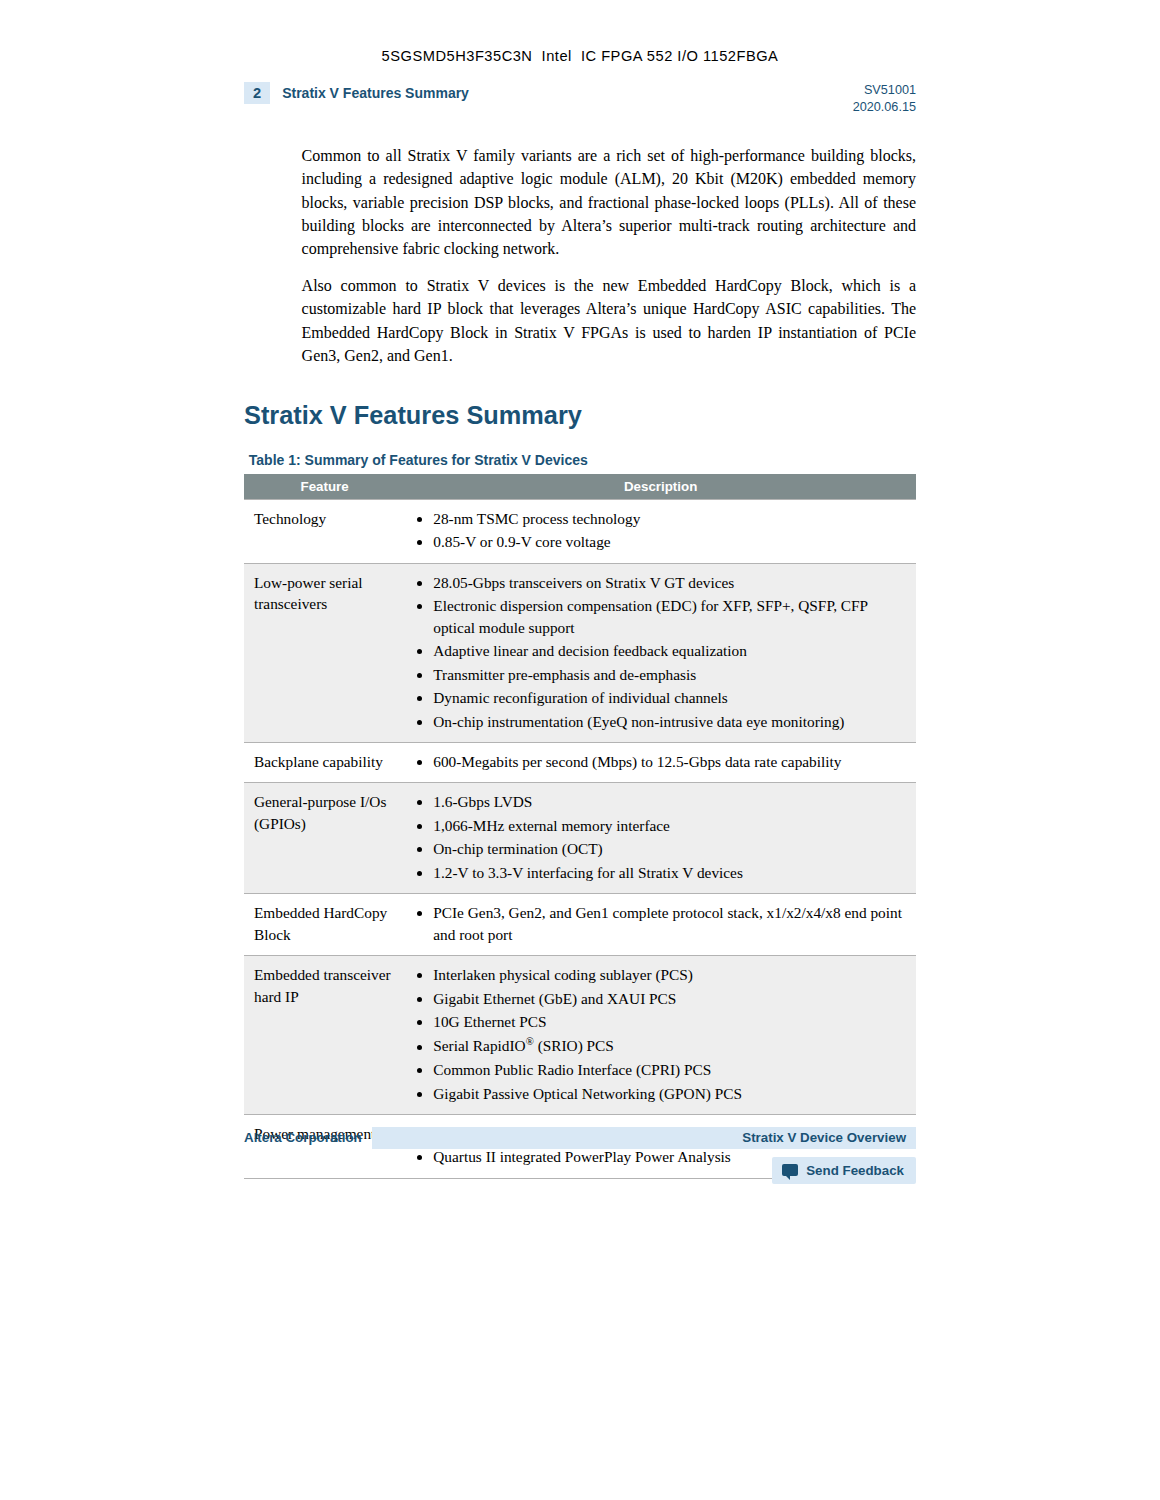5SGSMD5H3F35C3N Intel IC FPGA 552 I/O 1152FBGA
2
Stratix V Features Summary
SV51001
2020.06.15
Common to all Stratix V family variants are a rich set of high-performance building blocks, including a redesigned adaptive logic module (ALM), 20 Kbit (M20K) embedded memory blocks, variable precision DSP blocks, and fractional phase-locked loops (PLLs). All of these building blocks are interconnected by Altera’s superior multi-track routing architecture and comprehensive fabric clocking network.
Also common to Stratix V devices is the new Embedded HardCopy Block, which is a customizable hard IP block that leverages Altera’s unique HardCopy ASIC capabilities. The Embedded HardCopy Block in Stratix V FPGAs is used to harden IP instantiation of PCIe Gen3, Gen2, and Gen1.
Stratix V Features Summary
Table 1: Summary of Features for Stratix V Devices
| Feature | Description |
| --- | --- |
| Technology | 28-nm TSMC process technology 0.85-V or 0.9-V core voltage |
| Low-power serial transceivers | 28.05-Gbps transceivers on Stratix V GT devices Electronic dispersion compensation (EDC) for XFP, SFP+, QSFP, CFP optical module support Adaptive linear and decision feedback equalization Transmitter pre-emphasis and de-emphasis Dynamic reconfiguration of individual channels On-chip instrumentation (EyeQ non-intrusive data eye monitoring) |
| Backplane capability | 600-Megabits per second (Mbps) to 12.5-Gbps data rate capability |
| General-purpose I/Os (GPIOs) | 1.6-Gbps LVDS 1,066-MHz external memory interface On-chip termination (OCT) 1.2-V to 3.3-V interfacing for all Stratix V devices |
| Embedded HardCopy Block | PCIe Gen3, Gen2, and Gen1 complete protocol stack, x1/x2/x4/x8 end point and root port |
| Embedded transceiver hard IP | Interlaken physical coding sublayer (PCS) Gigabit Ethernet (GbE) and XAUI PCS 10G Ethernet PCS Serial RapidIO ® (SRIO) PCS Common Public Radio Interface (CPRI) PCS Gigabit Passive Optical Networking (GPON) PCS |
| Power management | Programmable Power Technology Quartus II integrated PowerPlay Power Analysis |
Altera Corporation
Stratix V Device Overview
Send Feedback